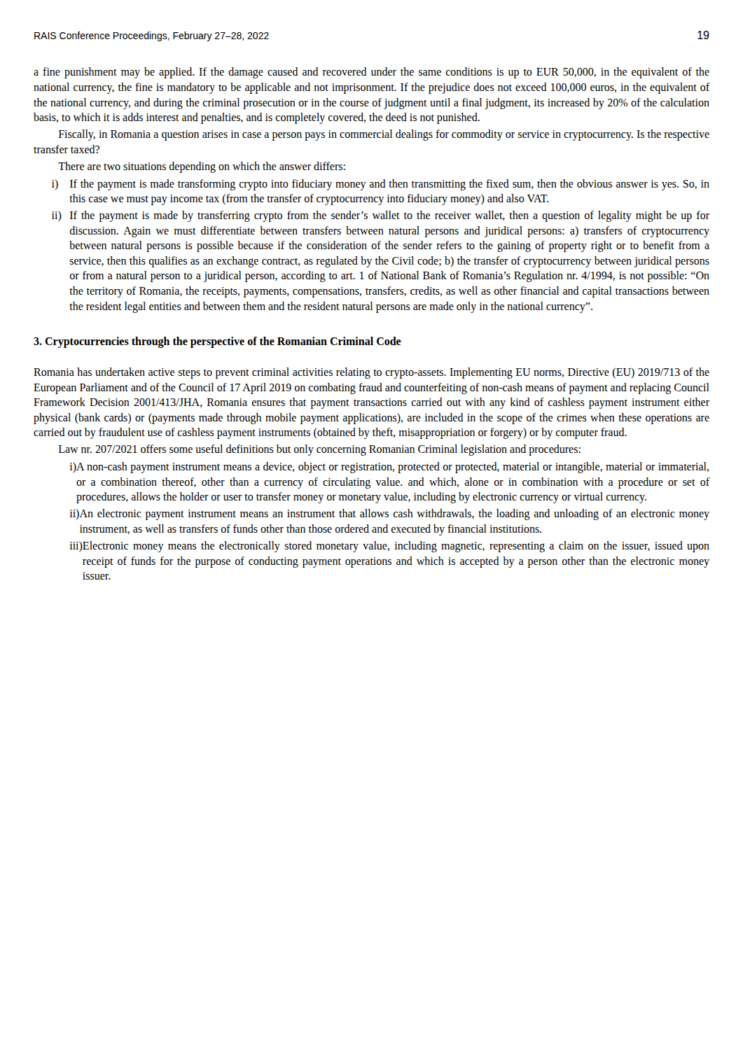RAIS Conference Proceedings, February 27–28, 2022 19
a fine punishment may be applied. If the damage caused and recovered under the same conditions is up to EUR 50,000, in the equivalent of the national currency, the fine is mandatory to be applicable and not imprisonment. If the prejudice does not exceed 100,000 euros, in the equivalent of the national currency, and during the criminal prosecution or in the course of judgment until a final judgment, its increased by 20% of the calculation basis, to which it is adds interest and penalties, and is completely covered, the deed is not punished.
Fiscally, in Romania a question arises in case a person pays in commercial dealings for commodity or service in cryptocurrency. Is the respective transfer taxed?
There are two situations depending on which the answer differs:
i) If the payment is made transforming crypto into fiduciary money and then transmitting the fixed sum, then the obvious answer is yes. So, in this case we must pay income tax (from the transfer of cryptocurrency into fiduciary money) and also VAT.
ii) If the payment is made by transferring crypto from the sender’s wallet to the receiver wallet, then a question of legality might be up for discussion. Again we must differentiate between transfers between natural persons and juridical persons: a) transfers of cryptocurrency between natural persons is possible because if the consideration of the sender refers to the gaining of property right or to benefit from a service, then this qualifies as an exchange contract, as regulated by the Civil code; b) the transfer of cryptocurrency between juridical persons or from a natural person to a juridical person, according to art. 1 of National Bank of Romania’s Regulation nr. 4/1994, is not possible: “On the territory of Romania, the receipts, payments, compensations, transfers, credits, as well as other financial and capital transactions between the resident legal entities and between them and the resident natural persons are made only in the national currency”.
3. Cryptocurrencies through the perspective of the Romanian Criminal Code
Romania has undertaken active steps to prevent criminal activities relating to crypto-assets. Implementing EU norms, Directive (EU) 2019/713 of the European Parliament and of the Council of 17 April 2019 on combating fraud and counterfeiting of non-cash means of payment and replacing Council Framework Decision 2001/413/JHA, Romania ensures that payment transactions carried out with any kind of cashless payment instrument either physical (bank cards) or (payments made through mobile payment applications), are included in the scope of the crimes when these operations are carried out by fraudulent use of cashless payment instruments (obtained by theft, misappropriation or forgery) or by computer fraud.
Law nr. 207/2021 offers some useful definitions but only concerning Romanian Criminal legislation and procedures:
i) A non-cash payment instrument means a device, object or registration, protected or protected, material or intangible, material or immaterial, or a combination thereof, other than a currency of circulating value. and which, alone or in combination with a procedure or set of procedures, allows the holder or user to transfer money or monetary value, including by electronic currency or virtual currency.
ii) An electronic payment instrument means an instrument that allows cash withdrawals, the loading and unloading of an electronic money instrument, as well as transfers of funds other than those ordered and executed by financial institutions.
iii) Electronic money means the electronically stored monetary value, including magnetic, representing a claim on the issuer, issued upon receipt of funds for the purpose of conducting payment operations and which is accepted by a person other than the electronic money issuer.